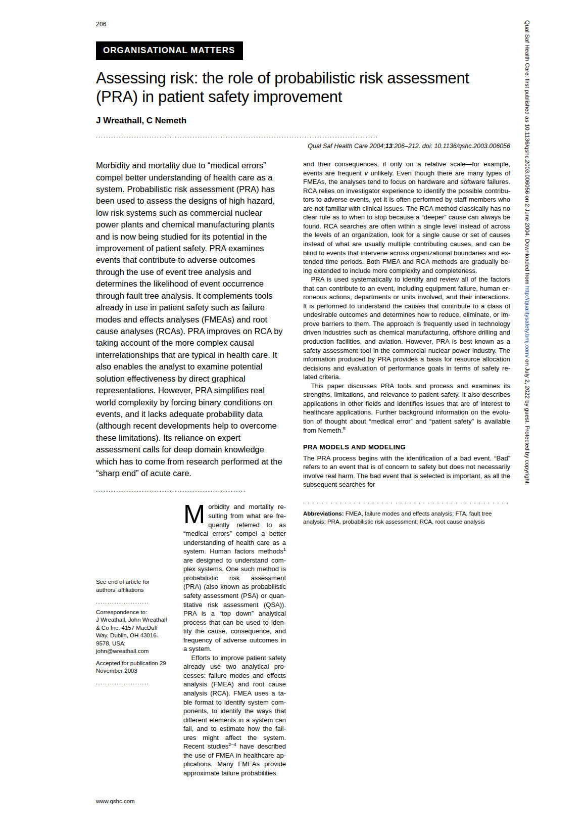Qual Saf Health Care: first published as 10.1136/qshc.2003.006056 on 2 June 2004. Downloaded from http://qualitysafety.bmj.com/ on July 2, 2022 by guest. Protected by copyright.
206
ORGANISATIONAL MATTERS
Assessing risk: the role of probabilistic risk assessment (PRA) in patient safety improvement
J Wreathall, C Nemeth
...............................................................................................................
Qual Saf Health Care 2004;13:206–212. doi: 10.1136/qshc.2003.006056
Morbidity and mortality due to “medical errors” compel better understanding of health care as a system. Probabilistic risk assessment (PRA) has been used to assess the designs of high hazard, low risk systems such as commercial nuclear power plants and chemical manufacturing plants and is now being studied for its potential in the improvement of patient safety. PRA examines events that contribute to adverse outcomes through the use of event tree analysis and determines the likelihood of event occurrence through fault tree analysis. It complements tools already in use in patient safety such as failure modes and effects analyses (FMEAs) and root cause analyses (RCAs). PRA improves on RCA by taking account of the more complex causal interrelationships that are typical in health care. It also enables the analyst to examine potential solution effectiveness by direct graphical representations. However, PRA simplifies real world complexity by forcing binary conditions on events, and it lacks adequate probability data (although recent developments help to overcome these limitations). Its reliance on expert assessment calls for deep domain knowledge which has to come from research performed at the “sharp end” of acute care.
...........................................................
See end of article for authors’ affiliations
.......................
Correspondence to:
J Wreathall, John Wreathall & Co Inc, 4157 MacDuff Way, Dublin, OH 43016-9578, USA; john@wreathall.com
Accepted for publication 29 November 2003
.......................
Morbidity and mortality resulting from what are frequently referred to as “medical errors” compel a better understanding of health care as a system. Human factors methods1 are designed to understand complex systems. One such method is probabilistic risk assessment (PRA) (also known as probabilistic safety assessment (PSA) or quantitative risk assessment (QSA)). PRA is a “top down” analytical process that can be used to identify the cause, consequence, and frequency of adverse outcomes in a system.
Efforts to improve patient safety already use two analytical processes: failure modes and effects analysis (FMEA) and root cause analysis (RCA). FMEA uses a table format to identify system components, to identify the ways that different elements in a system can fail, and to estimate how the failures might affect the system. Recent studies2–4 have described the use of FMEA in healthcare applications. Many FMEAs provide approximate failure probabilities
and their consequences, if only on a relative scale—for example, events are frequent v unlikely. Even though there are many types of FMEAs, the analyses tend to focus on hardware and software failures. RCA relies on investigator experience to identify the possible contributors to adverse events, yet it is often performed by staff members who are not familiar with clinical issues. The RCA method classically has no clear rule as to when to stop because a “deeper” cause can always be found. RCA searches are often within a single level instead of across the levels of an organization, look for a single cause or set of causes instead of what are usually multiple contributing causes, and can be blind to events that intervene across organizational boundaries and extended time periods. Both FMEA and RCA methods are gradually being extended to include more complexity and completeness.
PRA is used systematically to identify and review all of the factors that can contribute to an event, including equipment failure, human erroneous actions, departments or units involved, and their interactions. It is performed to understand the causes that contribute to a class of undesirable outcomes and determines how to reduce, eliminate, or improve barriers to them. The approach is frequently used in technology driven industries such as chemical manufacturing, offshore drilling and production facilities, and aviation. However, PRA is best known as a safety assessment tool in the commercial nuclear power industry. The information produced by PRA provides a basis for resource allocation decisions and evaluation of performance goals in terms of safety related criteria.
This paper discusses PRA tools and process and examines its strengths, limitations, and relevance to patient safety. It also describes applications in other fields and identifies issues that are of interest to healthcare applications. Further background information on the evolution of thought about “medical error” and “patient safety” is available from Nemeth.5
PRA MODELS AND MODELING
The PRA process begins with the identification of a bad event. “Bad” refers to an event that is of concern to safety but does not necessarily involve real harm. The bad event that is selected is important, as all the subsequent searches for
. . . . . . . . . . . . . . . . . . . . . . . . . . . . . . . . . . . . . . . . . . . . . . . . . . . .
Abbreviations: FMEA, failure modes and effects analysis; FTA, fault tree analysis; PRA, probabilistic risk assessment; RCA, root cause analysis
www.qshc.com